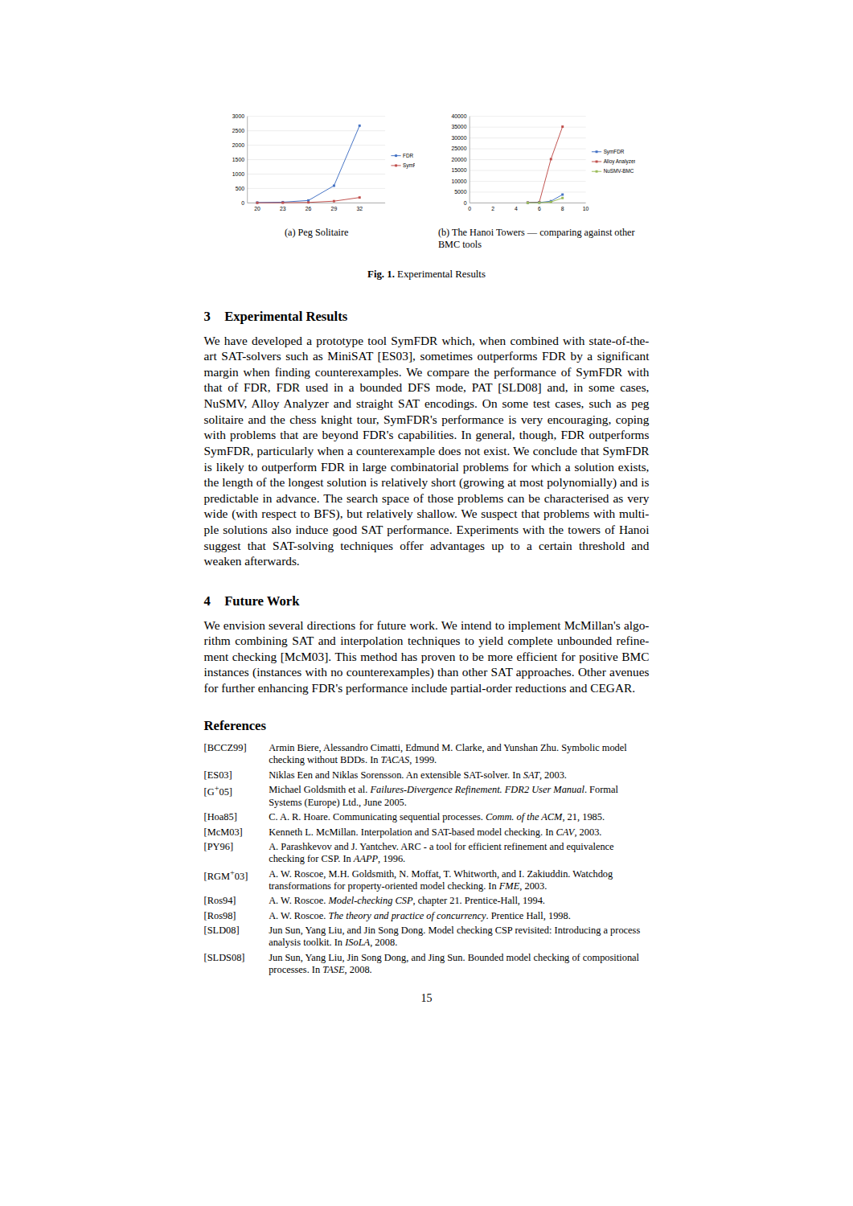0 500 1000 1500 2000 2500 3000 20 23 26 29 32 FDR SymFDR
(a) Peg Solitaire
0 5000 10000 15000 20000 25000 30000 35000 40000 0 2 4 6 8 10 SymFDR Alloy Analyzer NuSMV-BMC
(b) The Hanoi Towers — comparing against other BMC tools
Fig. 1. Experimental Results
3 Experimental Results
We have developed a prototype tool SymFDR which, when combined with state-of-the-art SAT-solvers such as MiniSAT [ES03], sometimes outperforms FDR by a significant margin when finding counterexamples. We compare the performance of SymFDR with that of FDR, FDR used in a bounded DFS mode, PAT [SLD08] and, in some cases, NuSMV, Alloy Analyzer and straight SAT encodings. On some test cases, such as peg solitaire and the chess knight tour, SymFDR's performance is very encouraging, coping with problems that are beyond FDR's capabilities. In general, though, FDR outperforms SymFDR, particularly when a counterexample does not exist. We conclude that SymFDR is likely to outperform FDR in large combinatorial problems for which a solution exists, the length of the longest solution is relatively short (growing at most polynomially) and is predictable in advance. The search space of those problems can be characterised as very wide (with respect to BFS), but relatively shallow. We suspect that problems with multiple solutions also induce good SAT performance. Experiments with the towers of Hanoi suggest that SAT-solving techniques offer advantages up to a certain threshold and weaken afterwards.
4 Future Work
We envision several directions for future work. We intend to implement McMillan's algorithm combining SAT and interpolation techniques to yield complete unbounded refinement checking [McM03]. This method has proven to be more efficient for positive BMC instances (instances with no counterexamples) than other SAT approaches. Other avenues for further enhancing FDR's performance include partial-order reductions and CEGAR.
References
[BCCZ99]
Armin Biere, Alessandro Cimatti, Edmund M. Clarke, and Yunshan Zhu. Symbolic model checking without BDDs. In TACAS, 1999.
[ES03]
Niklas Een and Niklas Sorensson. An extensible SAT-solver. In SAT, 2003.
[G+05]
Michael Goldsmith et al. Failures-Divergence Refinement. FDR2 User Manual. Formal Systems (Europe) Ltd., June 2005.
[Hoa85]
C. A. R. Hoare. Communicating sequential processes. Comm. of the ACM, 21, 1985.
[McM03]
Kenneth L. McMillan. Interpolation and SAT-based model checking. In CAV, 2003.
[PY96]
A. Parashkevov and J. Yantchev. ARC - a tool for efficient refinement and equivalence checking for CSP. In AAPP, 1996.
[RGM+03]
A. W. Roscoe, M.H. Goldsmith, N. Moffat, T. Whitworth, and I. Zakiuddin. Watchdog transformations for property-oriented model checking. In FME, 2003.
[Ros94]
A. W. Roscoe. Model-checking CSP, chapter 21. Prentice-Hall, 1994.
[Ros98]
A. W. Roscoe. The theory and practice of concurrency. Prentice Hall, 1998.
[SLD08]
Jun Sun, Yang Liu, and Jin Song Dong. Model checking CSP revisited: Introducing a process analysis toolkit. In ISoLA, 2008.
[SLDS08]
Jun Sun, Yang Liu, Jin Song Dong, and Jing Sun. Bounded model checking of compositional processes. In TASE, 2008.
15